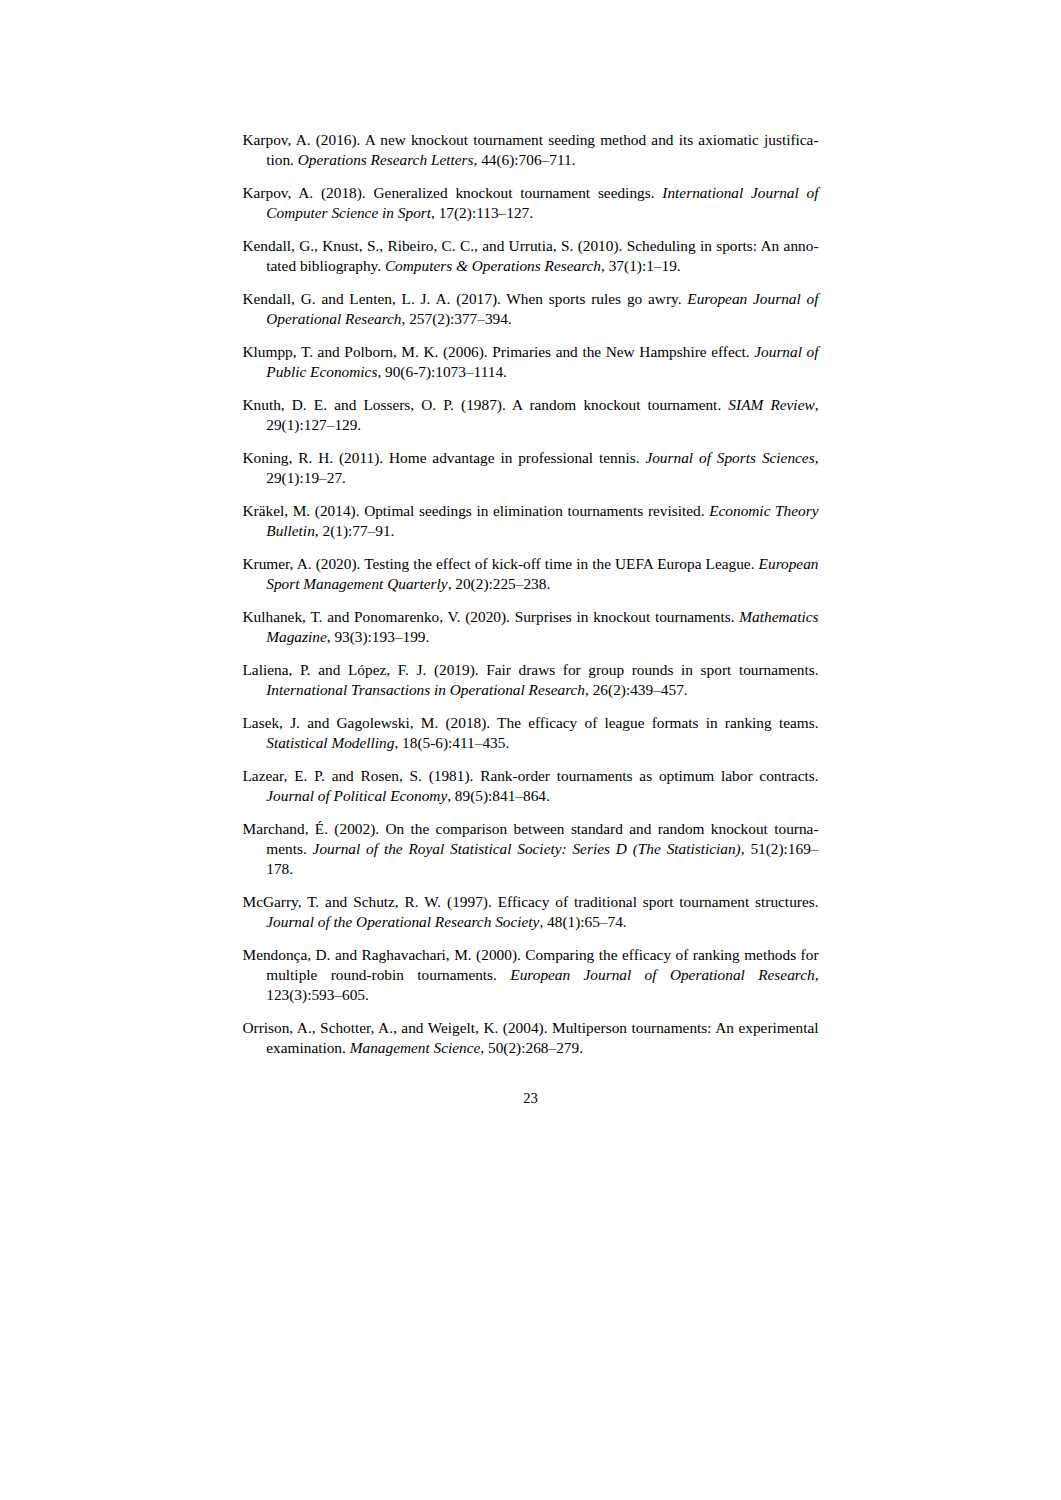Karpov, A. (2016). A new knockout tournament seeding method and its axiomatic justification. Operations Research Letters, 44(6):706–711.
Karpov, A. (2018). Generalized knockout tournament seedings. International Journal of Computer Science in Sport, 17(2):113–127.
Kendall, G., Knust, S., Ribeiro, C. C., and Urrutia, S. (2010). Scheduling in sports: An annotated bibliography. Computers & Operations Research, 37(1):1–19.
Kendall, G. and Lenten, L. J. A. (2017). When sports rules go awry. European Journal of Operational Research, 257(2):377–394.
Klumpp, T. and Polborn, M. K. (2006). Primaries and the New Hampshire effect. Journal of Public Economics, 90(6-7):1073–1114.
Knuth, D. E. and Lossers, O. P. (1987). A random knockout tournament. SIAM Review, 29(1):127–129.
Koning, R. H. (2011). Home advantage in professional tennis. Journal of Sports Sciences, 29(1):19–27.
Kräkel, M. (2014). Optimal seedings in elimination tournaments revisited. Economic Theory Bulletin, 2(1):77–91.
Krumer, A. (2020). Testing the effect of kick-off time in the UEFA Europa League. European Sport Management Quarterly, 20(2):225–238.
Kulhanek, T. and Ponomarenko, V. (2020). Surprises in knockout tournaments. Mathematics Magazine, 93(3):193–199.
Laliena, P. and López, F. J. (2019). Fair draws for group rounds in sport tournaments. International Transactions in Operational Research, 26(2):439–457.
Lasek, J. and Gagolewski, M. (2018). The efficacy of league formats in ranking teams. Statistical Modelling, 18(5-6):411–435.
Lazear, E. P. and Rosen, S. (1981). Rank-order tournaments as optimum labor contracts. Journal of Political Economy, 89(5):841–864.
Marchand, É. (2002). On the comparison between standard and random knockout tournaments. Journal of the Royal Statistical Society: Series D (The Statistician), 51(2):169–178.
McGarry, T. and Schutz, R. W. (1997). Efficacy of traditional sport tournament structures. Journal of the Operational Research Society, 48(1):65–74.
Mendonça, D. and Raghavachari, M. (2000). Comparing the efficacy of ranking methods for multiple round-robin tournaments. European Journal of Operational Research, 123(3):593–605.
Orrison, A., Schotter, A., and Weigelt, K. (2004). Multiperson tournaments: An experimental examination. Management Science, 50(2):268–279.
23